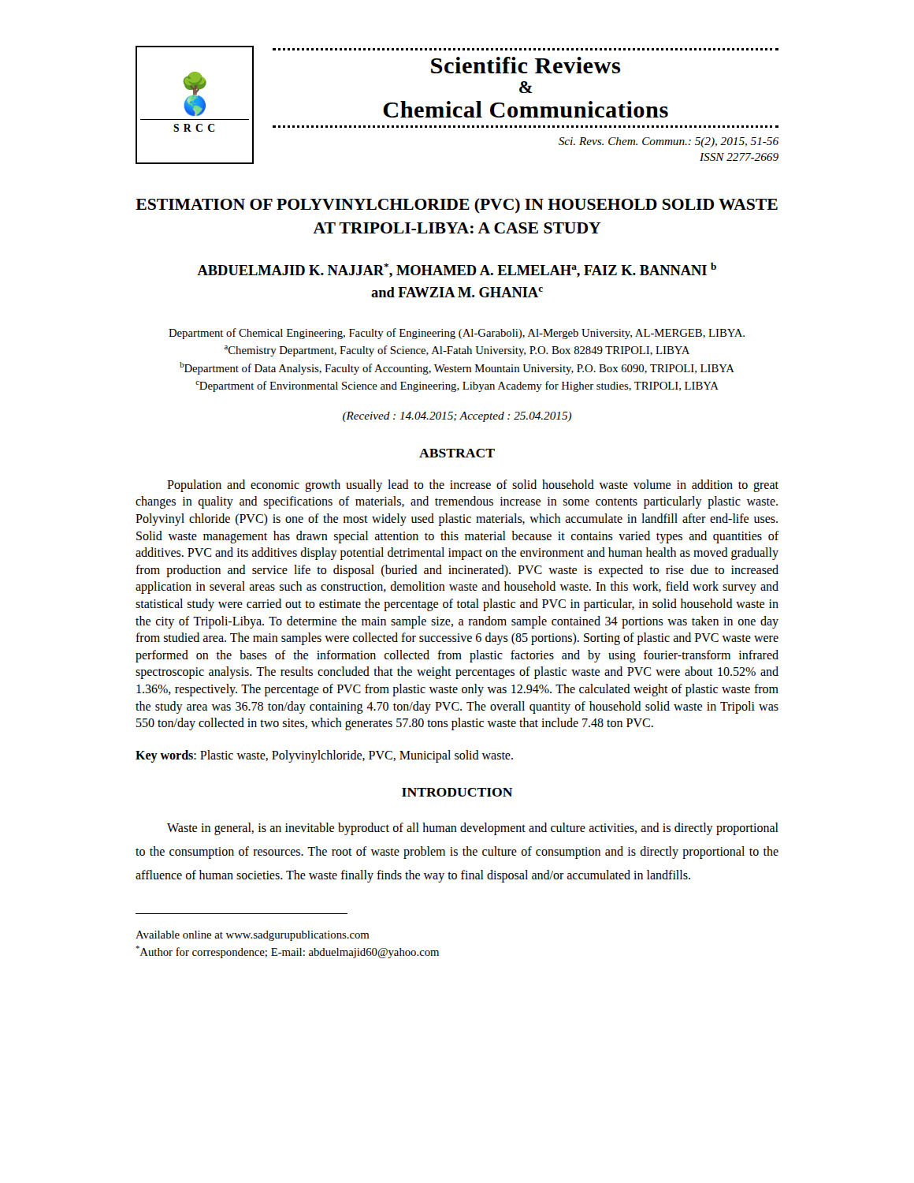🌳
🌎
S R C C
Scientific Reviews
&
Chemical Communications
Sci. Revs. Chem. Commun.: 5(2), 2015, 51-56
ISSN 2277-2669
Estimation of Polyvinylchloride (PVC) in Household Solid Waste at Tripoli-Libya: A Case Study
ABDUELMAJID K. NAJJAR*, MOHAMED A. ELMELAHa, FAIZ K. BANNANI b
and FAWZIA M. GHANIAc
Department of Chemical Engineering, Faculty of Engineering (Al-Garaboli), Al-Mergeb University, AL-MERGEB, LIBYA.
aChemistry Department, Faculty of Science, Al-Fatah University, P.O. Box 82849 TRIPOLI, LIBYA
bDepartment of Data Analysis, Faculty of Accounting, Western Mountain University, P.O. Box 6090, TRIPOLI, LIBYA
cDepartment of Environmental Science and Engineering, Libyan Academy for Higher studies, TRIPOLI, LIBYA
(Received : 14.04.2015; Accepted : 25.04.2015)
Abstract
Population and economic growth usually lead to the increase of solid household waste volume in addition to great changes in quality and specifications of materials, and tremendous increase in some contents particularly plastic waste. Polyvinyl chloride (PVC) is one of the most widely used plastic materials, which accumulate in landfill after end-life uses. Solid waste management has drawn special attention to this material because it contains varied types and quantities of additives. PVC and its additives display potential detrimental impact on the environment and human health as moved gradually from production and service life to disposal (buried and incinerated). PVC waste is expected to rise due to increased application in several areas such as construction, demolition waste and household waste. In this work, field work survey and statistical study were carried out to estimate the percentage of total plastic and PVC in particular, in solid household waste in the city of Tripoli-Libya. To determine the main sample size, a random sample contained 34 portions was taken in one day from studied area. The main samples were collected for successive 6 days (85 portions). Sorting of plastic and PVC waste were performed on the bases of the information collected from plastic factories and by using fourier-transform infrared spectroscopic analysis. The results concluded that the weight percentages of plastic waste and PVC were about 10.52% and 1.36%, respectively. The percentage of PVC from plastic waste only was 12.94%. The calculated weight of plastic waste from the study area was 36.78 ton/day containing 4.70 ton/day PVC. The overall quantity of household solid waste in Tripoli was 550 ton/day collected in two sites, which generates 57.80 tons plastic waste that include 7.48 ton PVC.
Key words: Plastic waste, Polyvinylchloride, PVC, Municipal solid waste.
Introduction
Waste in general, is an inevitable byproduct of all human development and culture activities, and is directly proportional to the consumption of resources. The root of waste problem is the culture of consumption and is directly proportional to the affluence of human societies. The waste finally finds the way to final disposal and/or accumulated in landfills.
Available online at www.sadgurupublications.com
*Author for correspondence; E-mail: abduelmajid60@yahoo.com